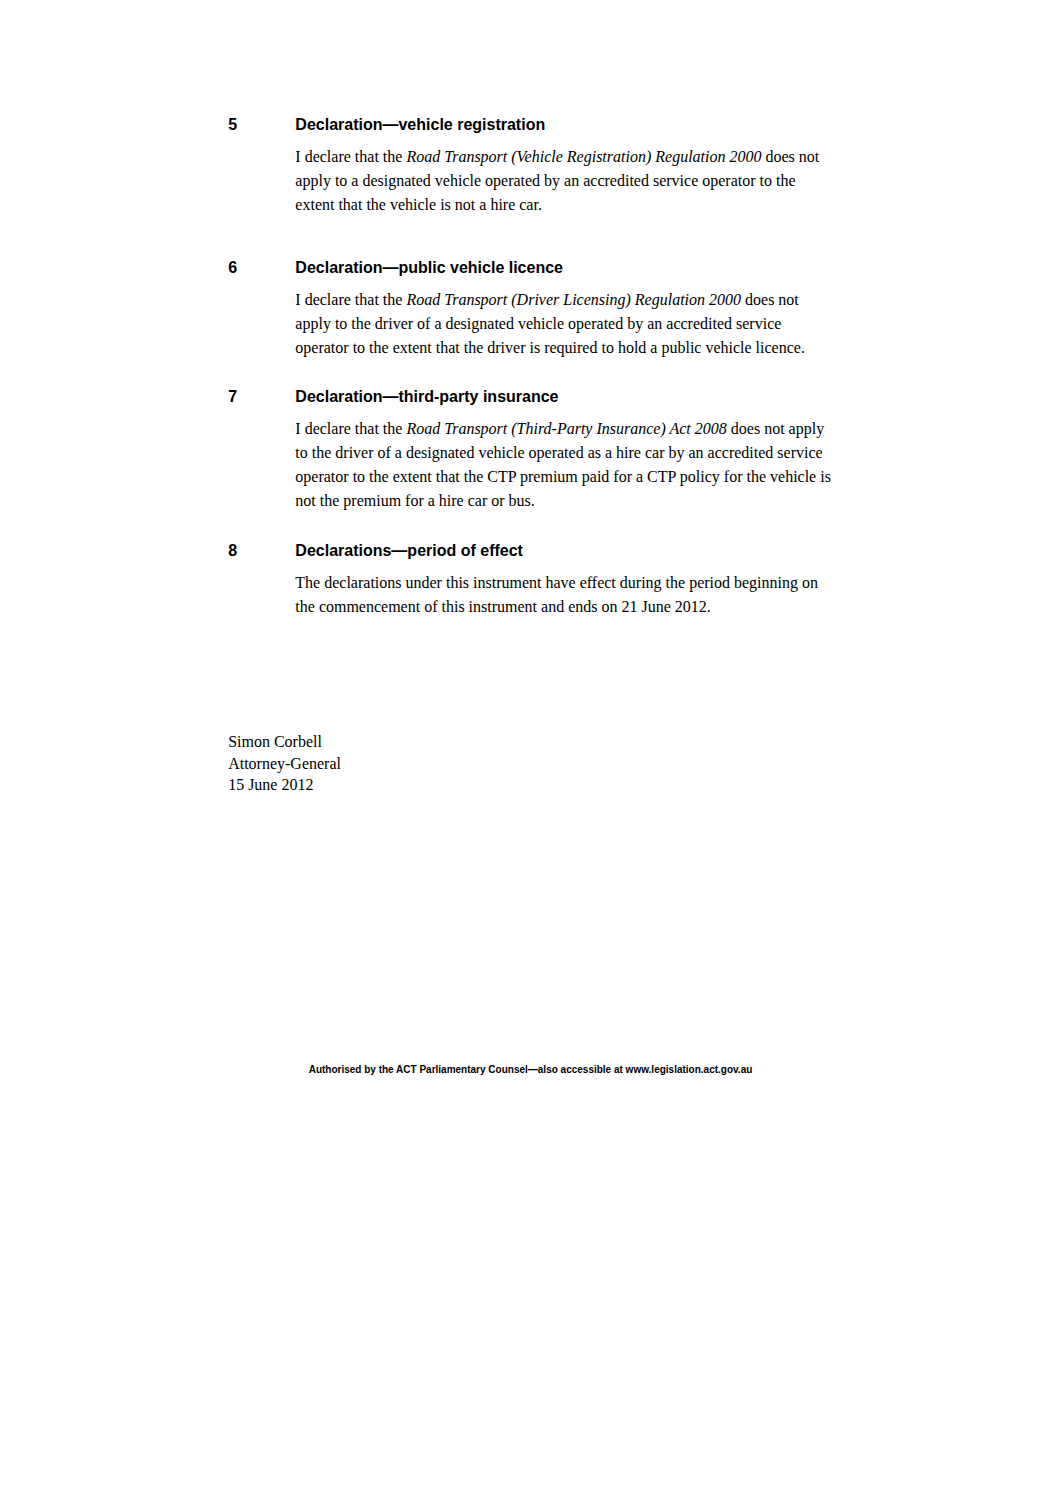5 Declaration—vehicle registration
I declare that the Road Transport (Vehicle Registration) Regulation 2000 does not apply to a designated vehicle operated by an accredited service operator to the extent that the vehicle is not a hire car.
6 Declaration—public vehicle licence
I declare that the Road Transport (Driver Licensing) Regulation 2000 does not apply to the driver of a designated vehicle operated by an accredited service operator to the extent that the driver is required to hold a public vehicle licence.
7 Declaration—third-party insurance
I declare that the Road Transport (Third-Party Insurance) Act 2008 does not apply to the driver of a designated vehicle operated as a hire car by an accredited service operator to the extent that the CTP premium paid for a CTP policy for the vehicle is not the premium for a hire car or bus.
8 Declarations—period of effect
The declarations under this instrument have effect during the period beginning on the commencement of this instrument and ends on 21 June 2012.
Simon Corbell
Attorney-General
15 June 2012
Authorised by the ACT Parliamentary Counsel—also accessible at www.legislation.act.gov.au